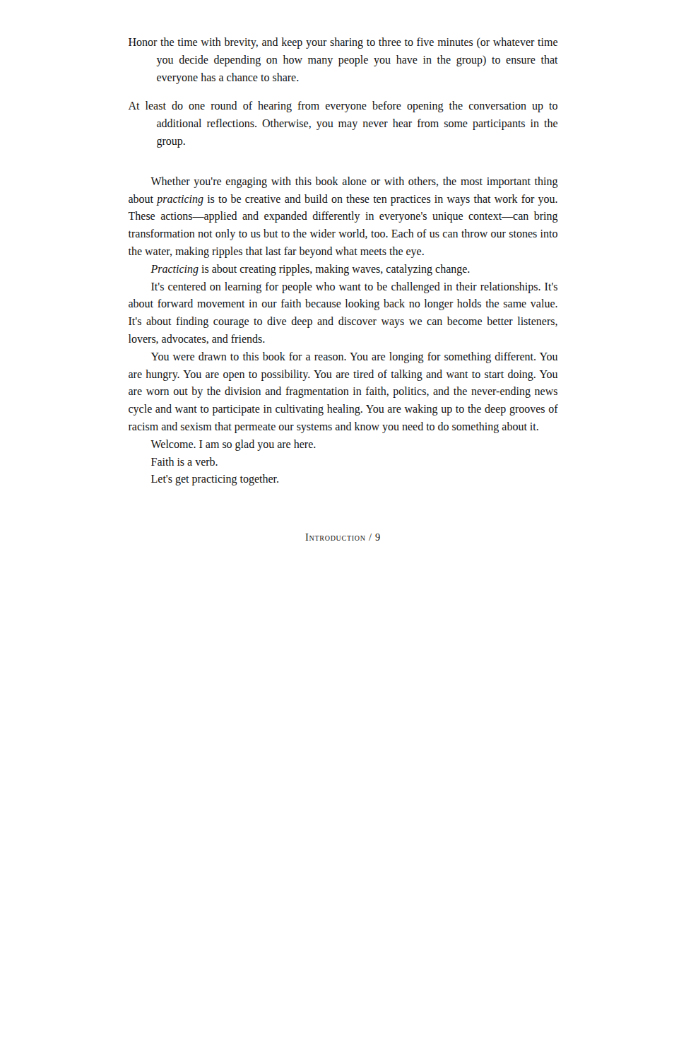Honor the time with brevity, and keep your sharing to three to five minutes (or whatever time you decide depending on how many people you have in the group) to ensure that everyone has a chance to share.
At least do one round of hearing from everyone before opening the conversation up to additional reflections. Otherwise, you may never hear from some participants in the group.
Whether you're engaging with this book alone or with others, the most important thing about practicing is to be creative and build on these ten practices in ways that work for you. These actions—applied and expanded differently in everyone's unique context—can bring transformation not only to us but to the wider world, too. Each of us can throw our stones into the water, making ripples that last far beyond what meets the eye.
Practicing is about creating ripples, making waves, catalyzing change.
It's centered on learning for people who want to be challenged in their relationships. It's about forward movement in our faith because looking back no longer holds the same value. It's about finding courage to dive deep and discover ways we can become better listeners, lovers, advocates, and friends.
You were drawn to this book for a reason. You are longing for something different. You are hungry. You are open to possibility. You are tired of talking and want to start doing. You are worn out by the division and fragmentation in faith, politics, and the never-ending news cycle and want to participate in cultivating healing. You are waking up to the deep grooves of racism and sexism that permeate our systems and know you need to do something about it.
Welcome. I am so glad you are here.
Faith is a verb.
Let's get practicing together.
Introduction / 9